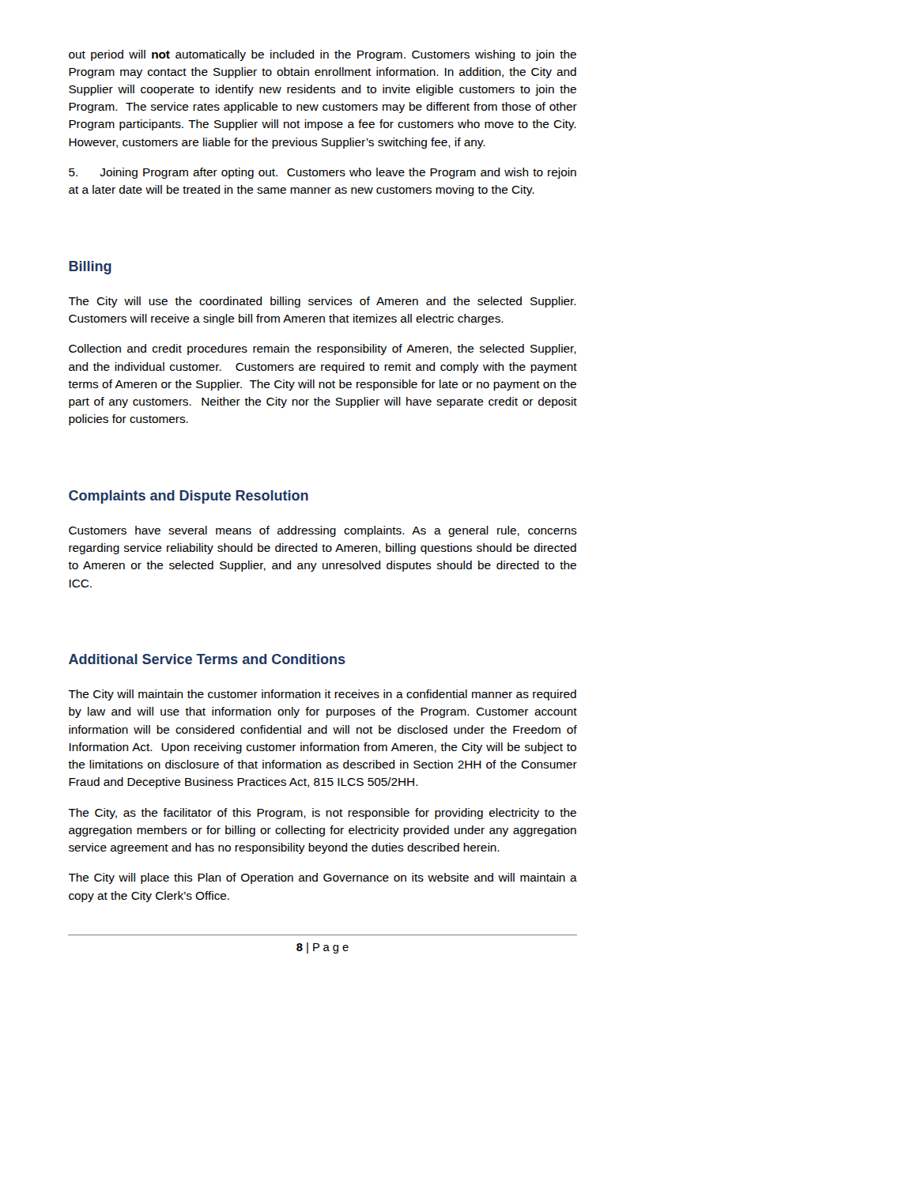out period will not automatically be included in the Program. Customers wishing to join the Program may contact the Supplier to obtain enrollment information. In addition, the City and Supplier will cooperate to identify new residents and to invite eligible customers to join the Program. The service rates applicable to new customers may be different from those of other Program participants. The Supplier will not impose a fee for customers who move to the City. However, customers are liable for the previous Supplier’s switching fee, if any.
5. Joining Program after opting out. Customers who leave the Program and wish to rejoin at a later date will be treated in the same manner as new customers moving to the City.
Billing
The City will use the coordinated billing services of Ameren and the selected Supplier. Customers will receive a single bill from Ameren that itemizes all electric charges.
Collection and credit procedures remain the responsibility of Ameren, the selected Supplier, and the individual customer. Customers are required to remit and comply with the payment terms of Ameren or the Supplier. The City will not be responsible for late or no payment on the part of any customers. Neither the City nor the Supplier will have separate credit or deposit policies for customers.
Complaints and Dispute Resolution
Customers have several means of addressing complaints. As a general rule, concerns regarding service reliability should be directed to Ameren, billing questions should be directed to Ameren or the selected Supplier, and any unresolved disputes should be directed to the ICC.
Additional Service Terms and Conditions
The City will maintain the customer information it receives in a confidential manner as required by law and will use that information only for purposes of the Program. Customer account information will be considered confidential and will not be disclosed under the Freedom of Information Act. Upon receiving customer information from Ameren, the City will be subject to the limitations on disclosure of that information as described in Section 2HH of the Consumer Fraud and Deceptive Business Practices Act, 815 ILCS 505/2HH.
The City, as the facilitator of this Program, is not responsible for providing electricity to the aggregation members or for billing or collecting for electricity provided under any aggregation service agreement and has no responsibility beyond the duties described herein.
The City will place this Plan of Operation and Governance on its website and will maintain a copy at the City Clerk’s Office.
8 | P a g e